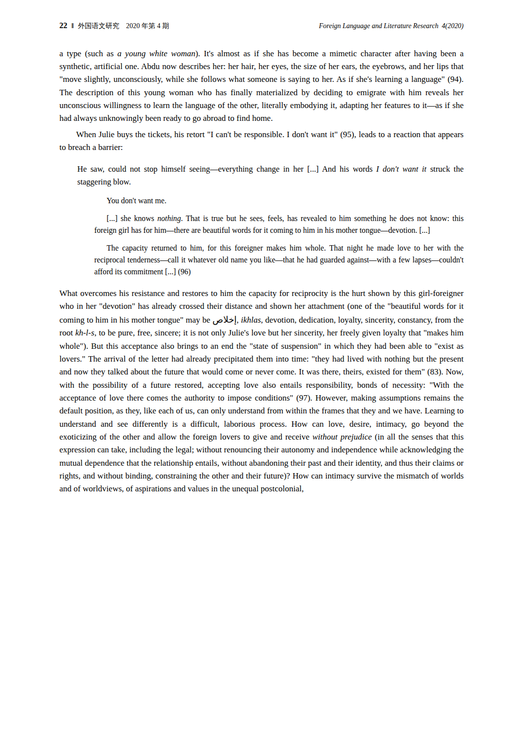22 ‖ 外国语文研究　2020 年第 4 期 Foreign Language and Literature Research 4(2020)
a type (such as a young white woman). It's almost as if she has become a mimetic character after having been a synthetic, artificial one. Abdu now describes her: her hair, her eyes, the size of her ears, the eyebrows, and her lips that "move slightly, unconsciously, while she follows what someone is saying to her. As if she's learning a language" (94). The description of this young woman who has finally materialized by deciding to emigrate with him reveals her unconscious willingness to learn the language of the other, literally embodying it, adapting her features to it—as if she had always unknowingly been ready to go abroad to find home.
When Julie buys the tickets, his retort "I can't be responsible. I don't want it" (95), leads to a reaction that appears to breach a barrier:
He saw, could not stop himself seeing—everything change in her [...] And his words I don't want it struck the staggering blow.
You don't want me.
[...] she knows nothing. That is true but he sees, feels, has revealed to him something he does not know: this foreign girl has for him—there are beautiful words for it coming to him in his mother tongue—devotion. [...]
The capacity returned to him, for this foreigner makes him whole. That night he made love to her with the reciprocal tenderness—call it whatever old name you like—that he had guarded against—with a few lapses—couldn't afford its commitment [...] (96)
What overcomes his resistance and restores to him the capacity for reciprocity is the hurt shown by this girl-foreigner who in her "devotion" has already crossed their distance and shown her attachment (one of the "beautiful words for it coming to him in his mother tongue" may be إخلاص, ikhlas, devotion, dedication, loyalty, sincerity, constancy, from the root kh-l-s, to be pure, free, sincere; it is not only Julie's love but her sincerity, her freely given loyalty that "makes him whole"). But this acceptance also brings to an end the "state of suspension" in which they had been able to "exist as lovers." The arrival of the letter had already precipitated them into time: "they had lived with nothing but the present and now they talked about the future that would come or never come. It was there, theirs, existed for them" (83). Now, with the possibility of a future restored, accepting love also entails responsibility, bonds of necessity: "With the acceptance of love there comes the authority to impose conditions" (97). However, making assumptions remains the default position, as they, like each of us, can only understand from within the frames that they and we have. Learning to understand and see differently is a difficult, laborious process. How can love, desire, intimacy, go beyond the exoticizing of the other and allow the foreign lovers to give and receive without prejudice (in all the senses that this expression can take, including the legal; without renouncing their autonomy and independence while acknowledging the mutual dependence that the relationship entails, without abandoning their past and their identity, and thus their claims or rights, and without binding, constraining the other and their future)? How can intimacy survive the mismatch of worlds and of worldviews, of aspirations and values in the unequal postcolonial,